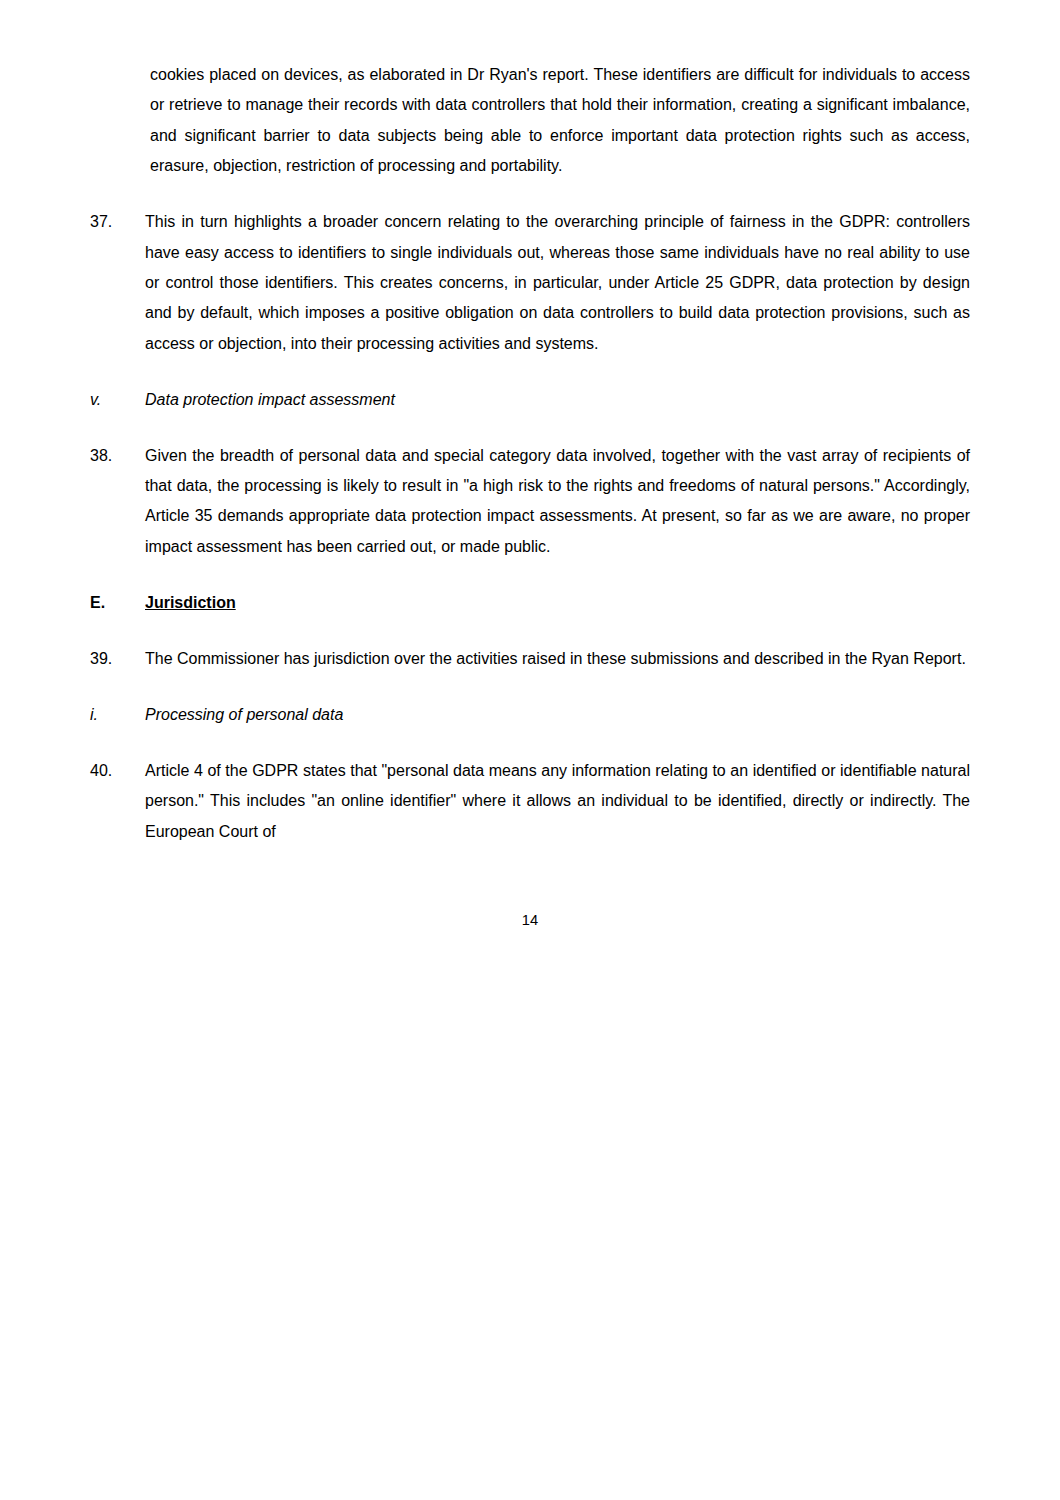cookies placed on devices, as elaborated in Dr Ryan's report. These identifiers are difficult for individuals to access or retrieve to manage their records with data controllers that hold their information, creating a significant imbalance, and significant barrier to data subjects being able to enforce important data protection rights such as access, erasure, objection, restriction of processing and portability.
37.
This in turn highlights a broader concern relating to the overarching principle of fairness in the GDPR: controllers have easy access to identifiers to single individuals out, whereas those same individuals have no real ability to use or control those identifiers. This creates concerns, in particular, under Article 25 GDPR, data protection by design and by default, which imposes a positive obligation on data controllers to build data protection provisions, such as access or objection, into their processing activities and systems.
v.
Data protection impact assessment
38.
Given the breadth of personal data and special category data involved, together with the vast array of recipients of that data, the processing is likely to result in "a high risk to the rights and freedoms of natural persons." Accordingly, Article 35 demands appropriate data protection impact assessments. At present, so far as we are aware, no proper impact assessment has been carried out, or made public.
E.
Jurisdiction
39.
The Commissioner has jurisdiction over the activities raised in these submissions and described in the Ryan Report.
i.
Processing of personal data
40.
Article 4 of the GDPR states that "personal data means any information relating to an identified or identifiable natural person." This includes "an online identifier" where it allows an individual to be identified, directly or indirectly. The European Court of
14